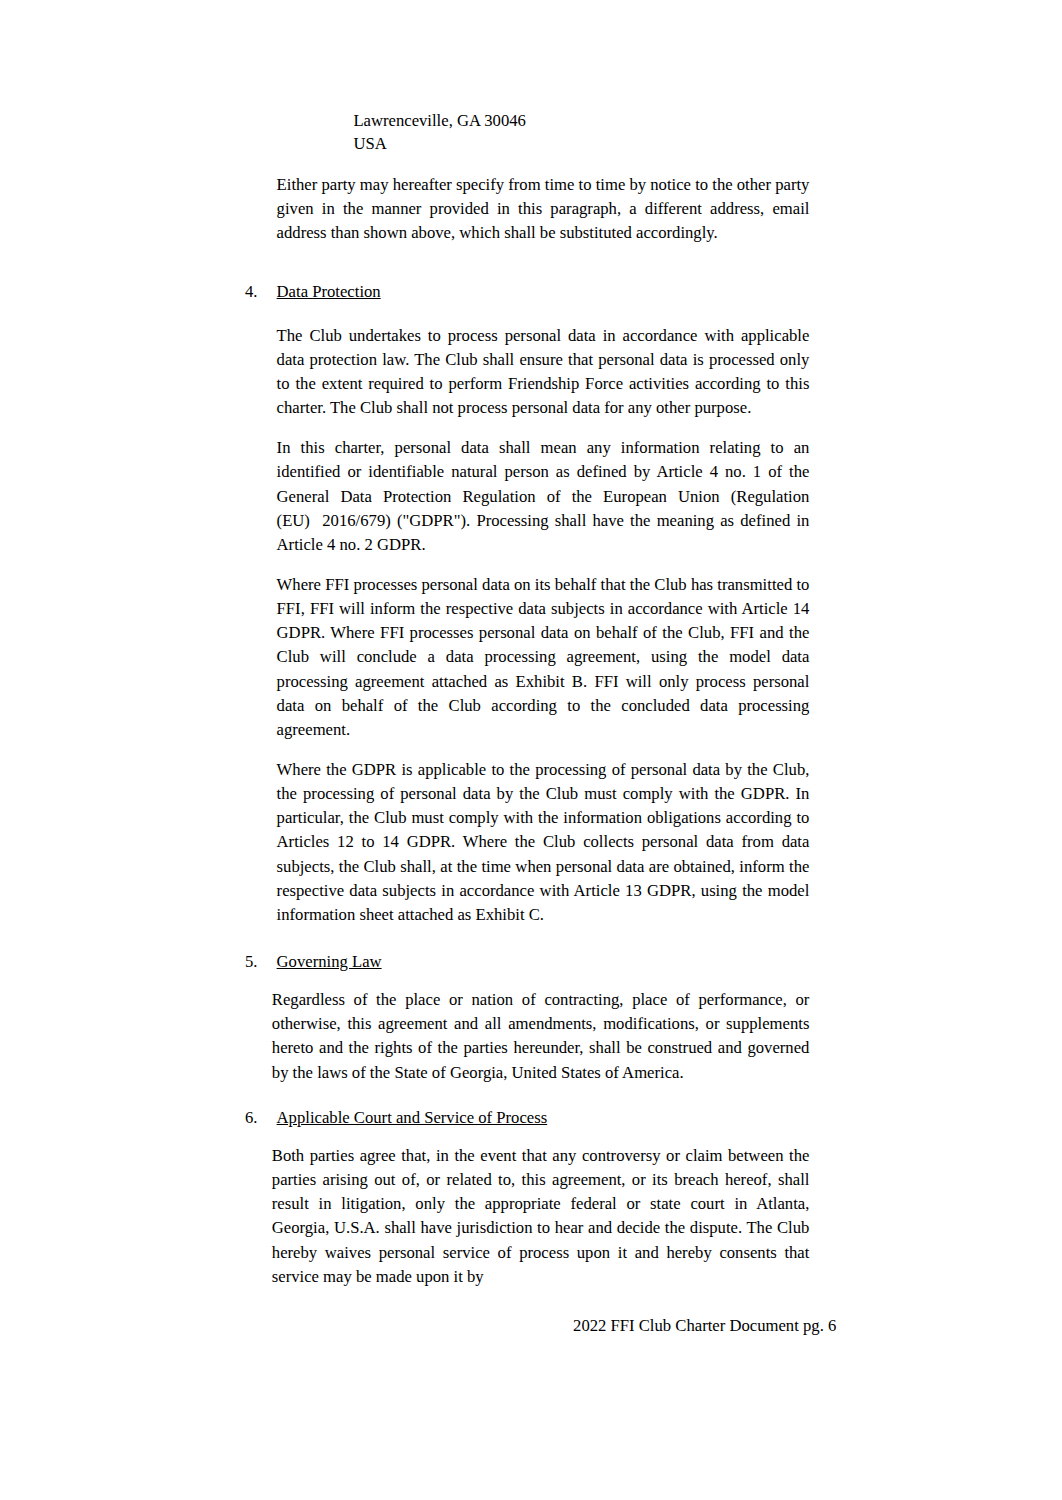Lawrenceville, GA 30046
USA
Either party may hereafter specify from time to time by notice to the other party given in the manner provided in this paragraph, a different address, email address than shown above, which shall be substituted accordingly.
4. Data Protection
The Club undertakes to process personal data in accordance with applicable data protection law. The Club shall ensure that personal data is processed only to the extent required to perform Friendship Force activities according to this charter. The Club shall not process personal data for any other purpose.
In this charter, personal data shall mean any information relating to an identified or identifiable natural person as defined by Article 4 no. 1 of the General Data Protection Regulation of the European Union (Regulation (EU) 2016/679) ("GDPR"). Processing shall have the meaning as defined in Article 4 no. 2 GDPR.
Where FFI processes personal data on its behalf that the Club has transmitted to FFI, FFI will inform the respective data subjects in accordance with Article 14 GDPR. Where FFI processes personal data on behalf of the Club, FFI and the Club will conclude a data processing agreement, using the model data processing agreement attached as Exhibit B. FFI will only process personal data on behalf of the Club according to the concluded data processing agreement.
Where the GDPR is applicable to the processing of personal data by the Club, the processing of personal data by the Club must comply with the GDPR. In particular, the Club must comply with the information obligations according to Articles 12 to 14 GDPR. Where the Club collects personal data from data subjects, the Club shall, at the time when personal data are obtained, inform the respective data subjects in accordance with Article 13 GDPR, using the model information sheet attached as Exhibit C.
5. Governing Law
Regardless of the place or nation of contracting, place of performance, or otherwise, this agreement and all amendments, modifications, or supplements hereto and the rights of the parties hereunder, shall be construed and governed by the laws of the State of Georgia, United States of America.
6. Applicable Court and Service of Process
Both parties agree that, in the event that any controversy or claim between the parties arising out of, or related to, this agreement, or its breach hereof, shall result in litigation, only the appropriate federal or state court in Atlanta, Georgia, U.S.A. shall have jurisdiction to hear and decide the dispute. The Club hereby waives personal service of process upon it and hereby consents that service may be made upon it by
2022 FFI Club Charter Document pg. 6